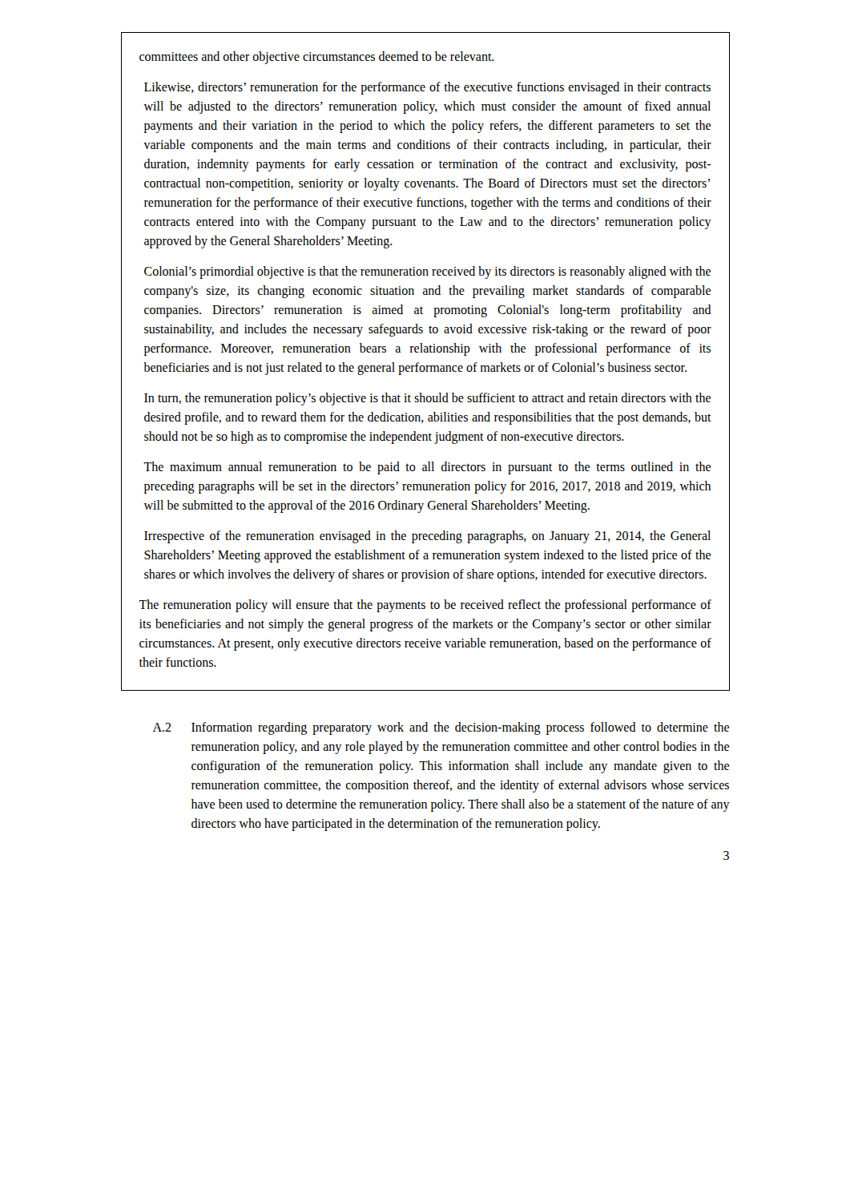committees and other objective circumstances deemed to be relevant.
Likewise, directors’ remuneration for the performance of the executive functions envisaged in their contracts will be adjusted to the directors’ remuneration policy, which must consider the amount of fixed annual payments and their variation in the period to which the policy refers, the different parameters to set the variable components and the main terms and conditions of their contracts including, in particular, their duration, indemnity payments for early cessation or termination of the contract and exclusivity, post-contractual non-competition, seniority or loyalty covenants. The Board of Directors must set the directors’ remuneration for the performance of their executive functions, together with the terms and conditions of their contracts entered into with the Company pursuant to the Law and to the directors’ remuneration policy approved by the General Shareholders’ Meeting.
Colonial’s primordial objective is that the remuneration received by its directors is reasonably aligned with the company's size, its changing economic situation and the prevailing market standards of comparable companies. Directors’ remuneration is aimed at promoting Colonial's long-term profitability and sustainability, and includes the necessary safeguards to avoid excessive risk-taking or the reward of poor performance. Moreover, remuneration bears a relationship with the professional performance of its beneficiaries and is not just related to the general performance of markets or of Colonial’s business sector.
In turn, the remuneration policy’s objective is that it should be sufficient to attract and retain directors with the desired profile, and to reward them for the dedication, abilities and responsibilities that the post demands, but should not be so high as to compromise the independent judgment of non-executive directors.
The maximum annual remuneration to be paid to all directors in pursuant to the terms outlined in the preceding paragraphs will be set in the directors’ remuneration policy for 2016, 2017, 2018 and 2019, which will be submitted to the approval of the 2016 Ordinary General Shareholders’ Meeting.
Irrespective of the remuneration envisaged in the preceding paragraphs, on January 21, 2014, the General Shareholders’ Meeting approved the establishment of a remuneration system indexed to the listed price of the shares or which involves the delivery of shares or provision of share options, intended for executive directors.
The remuneration policy will ensure that the payments to be received reflect the professional performance of its beneficiaries and not simply the general progress of the markets or the Company’s sector or other similar circumstances. At present, only executive directors receive variable remuneration, based on the performance of their functions.
A.2
Information regarding preparatory work and the decision-making process followed to determine the remuneration policy, and any role played by the remuneration committee and other control bodies in the configuration of the remuneration policy. This information shall include any mandate given to the remuneration committee, the composition thereof, and the identity of external advisors whose services have been used to determine the remuneration policy. There shall also be a statement of the nature of any directors who have participated in the determination of the remuneration policy.
3